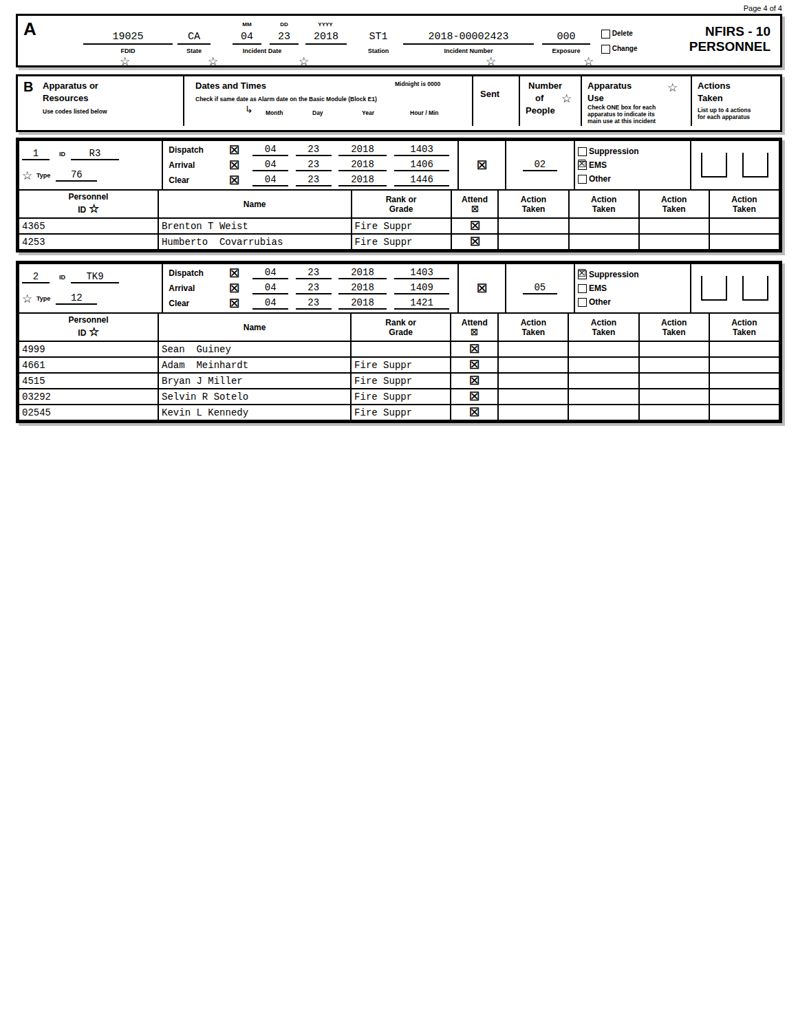Page 4 of 4
A
19025
FDID
☆
CA
State
☆
MM
DD
YYYY
04
23
2018
Incident Date
☆
ST1
Station
2018-00002423
Incident Number
☆
000
Exposure
☆
Delete
Change
NFIRS - 10
PERSONNEL
B
Apparatus or
Resources
Use codes listed below
Dates and Times
Check if same date as Alarm date on the Basic Module (Block E1)
↳
Month
Day
Year
Hour / Min
Midnight is 0000
Sent
Number
of
People
☆
Apparatus
Use
Check ONE box for each
apparatus to indicate its
main use at this incident
☆
Actions
Taken
List up to 4 actions
for each apparatus
| 1 ID R3 ☆ Type 76 | / Dispatch / ☒ / 04 / 23 / 2018 / 1403 / / Arrival / ☒ / 04 / 23 / 2018 / 1406 / / Clear / ☒ / 04 / 23 / 2018 / 1446 / | ☒ | 02 | Suppression EMS Other | |
| Personnel ID ☆ | Name | Rank or Grade | Attend ☒ | Action Taken | Action Taken | Action Taken | Action Taken |
| --- | --- | --- | --- | --- | --- | --- | --- |
| 4365 | Brenton T Weist | Fire Suppr | ☒ | | | | |
| 4253 | Humberto Covarrubias | Fire Suppr | ☒ | | | | |
| 2 ID TK9 ☆ Type 12 | / Dispatch / ☒ / 04 / 23 / 2018 / 1403 / / Arrival / ☒ / 04 / 23 / 2018 / 1409 / / Clear / ☒ / 04 / 23 / 2018 / 1421 / | ☒ | 05 | Suppression EMS Other | |
| Personnel ID ☆ | Name | Rank or Grade | Attend ☒ | Action Taken | Action Taken | Action Taken | Action Taken |
| --- | --- | --- | --- | --- | --- | --- | --- |
| 4999 | Sean Guiney | | ☒ | | | | |
| 4661 | Adam Meinhardt | Fire Suppr | ☒ | | | | |
| 4515 | Bryan J Miller | Fire Suppr | ☒ | | | | |
| 03292 | Selvin R Sotelo | Fire Suppr | ☒ | | | | |
| 02545 | Kevin L Kennedy | Fire Suppr | ☒ | | | | |